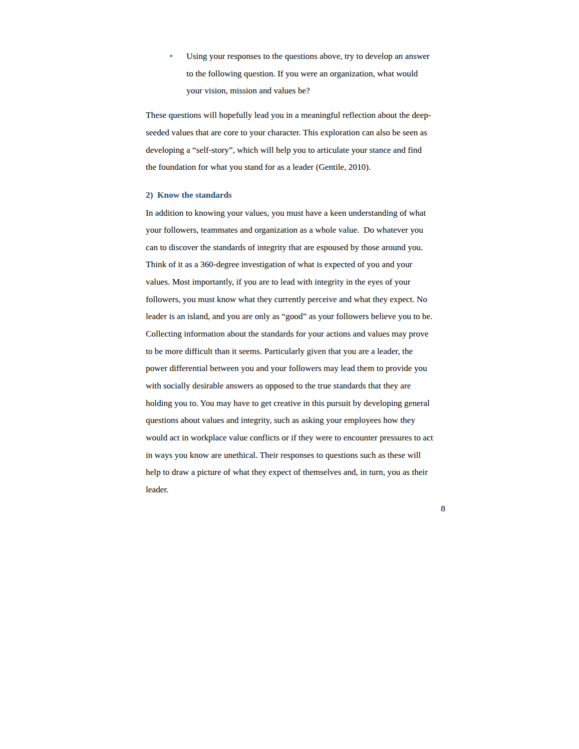Using your responses to the questions above, try to develop an answer to the following question. If you were an organization, what would your vision, mission and values be?
These questions will hopefully lead you in a meaningful reflection about the deep-seeded values that are core to your character. This exploration can also be seen as developing a “self-story”, which will help you to articulate your stance and find the foundation for what you stand for as a leader (Gentile, 2010).
2) Know the standards
In addition to knowing your values, you must have a keen understanding of what your followers, teammates and organization as a whole value. Do whatever you can to discover the standards of integrity that are espoused by those around you. Think of it as a 360-degree investigation of what is expected of you and your values. Most importantly, if you are to lead with integrity in the eyes of your followers, you must know what they currently perceive and what they expect. No leader is an island, and you are only as “good” as your followers believe you to be. Collecting information about the standards for your actions and values may prove to be more difficult than it seems. Particularly given that you are a leader, the power differential between you and your followers may lead them to provide you with socially desirable answers as opposed to the true standards that they are holding you to. You may have to get creative in this pursuit by developing general questions about values and integrity, such as asking your employees how they would act in workplace value conflicts or if they were to encounter pressures to act in ways you know are unethical. Their responses to questions such as these will help to draw a picture of what they expect of themselves and, in turn, you as their leader.
8